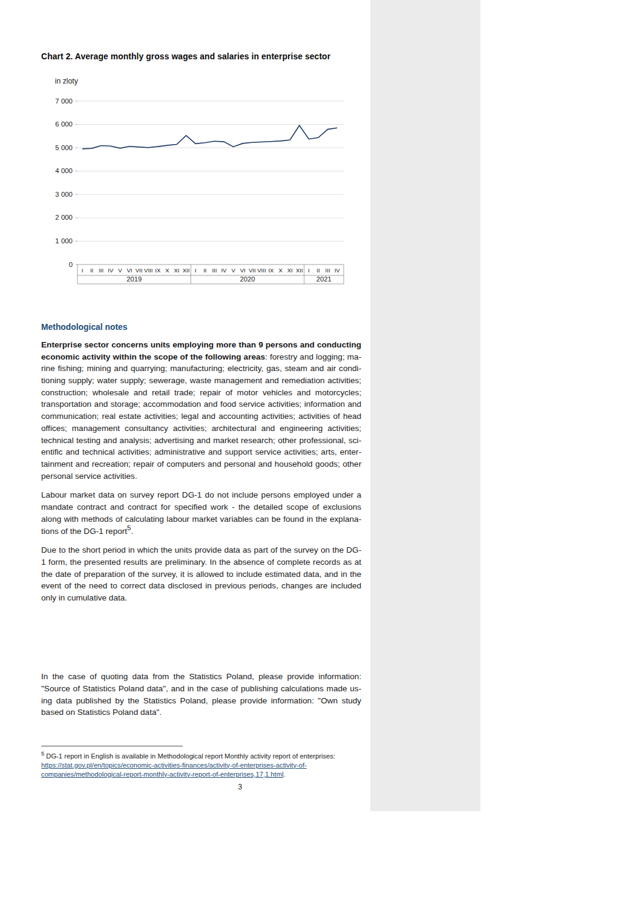Chart 2. Average monthly gross wages and salaries in enterprise sector
in zloty
7 000 6 000 5 000 4 000 3 000 2 000 1 000 0 I II III IV V VI VII VIII IX X XI XII I II III IV V VI VII VIII IX X XI XII I II III IV 2019 2020 2021
Methodological notes
Enterprise sector concerns units employing more than 9 persons and conducting economic activity within the scope of the following areas: forestry and logging; marine fishing; mining and quarrying; manufacturing; electricity, gas, steam and air conditioning supply; water supply; sewerage, waste management and remediation activities; construction; wholesale and retail trade; repair of motor vehicles and motorcycles; transportation and storage; accommodation and food service activities; information and communication; real estate activities; legal and accounting activities; activities of head offices; management consultancy activities; architectural and engineering activities; technical testing and analysis; advertising and market research; other professional, scientific and technical activities; administrative and support service activities; arts, entertainment and recreation; repair of computers and personal and household goods; other personal service activities.
Labour market data on survey report DG-1 do not include persons employed under a mandate contract and contract for specified work - the detailed scope of exclusions along with methods of calculating labour market variables can be found in the explanations of the DG-1 report5.
Due to the short period in which the units provide data as part of the survey on the DG-1 form, the presented results are preliminary. In the absence of complete records as at the date of preparation of the survey, it is allowed to include estimated data, and in the event of the need to correct data disclosed in previous periods, changes are included only in cumulative data.
In the case of quoting data from the Statistics Poland, please provide information: "Source of Statistics Poland data", and in the case of publishing calculations made using data published by the Statistics Poland, please provide information: "Own study based on Statistics Poland data".
5 DG-1 report in English is available in Methodological report Monthly activity report of enterprises:
https://stat.gov.pl/en/topics/economic-activities-finances/activity-of-enterprises-activity-of-companies/methodological-report-monthly-activity-report-of-enterprises,17,1.html.
3